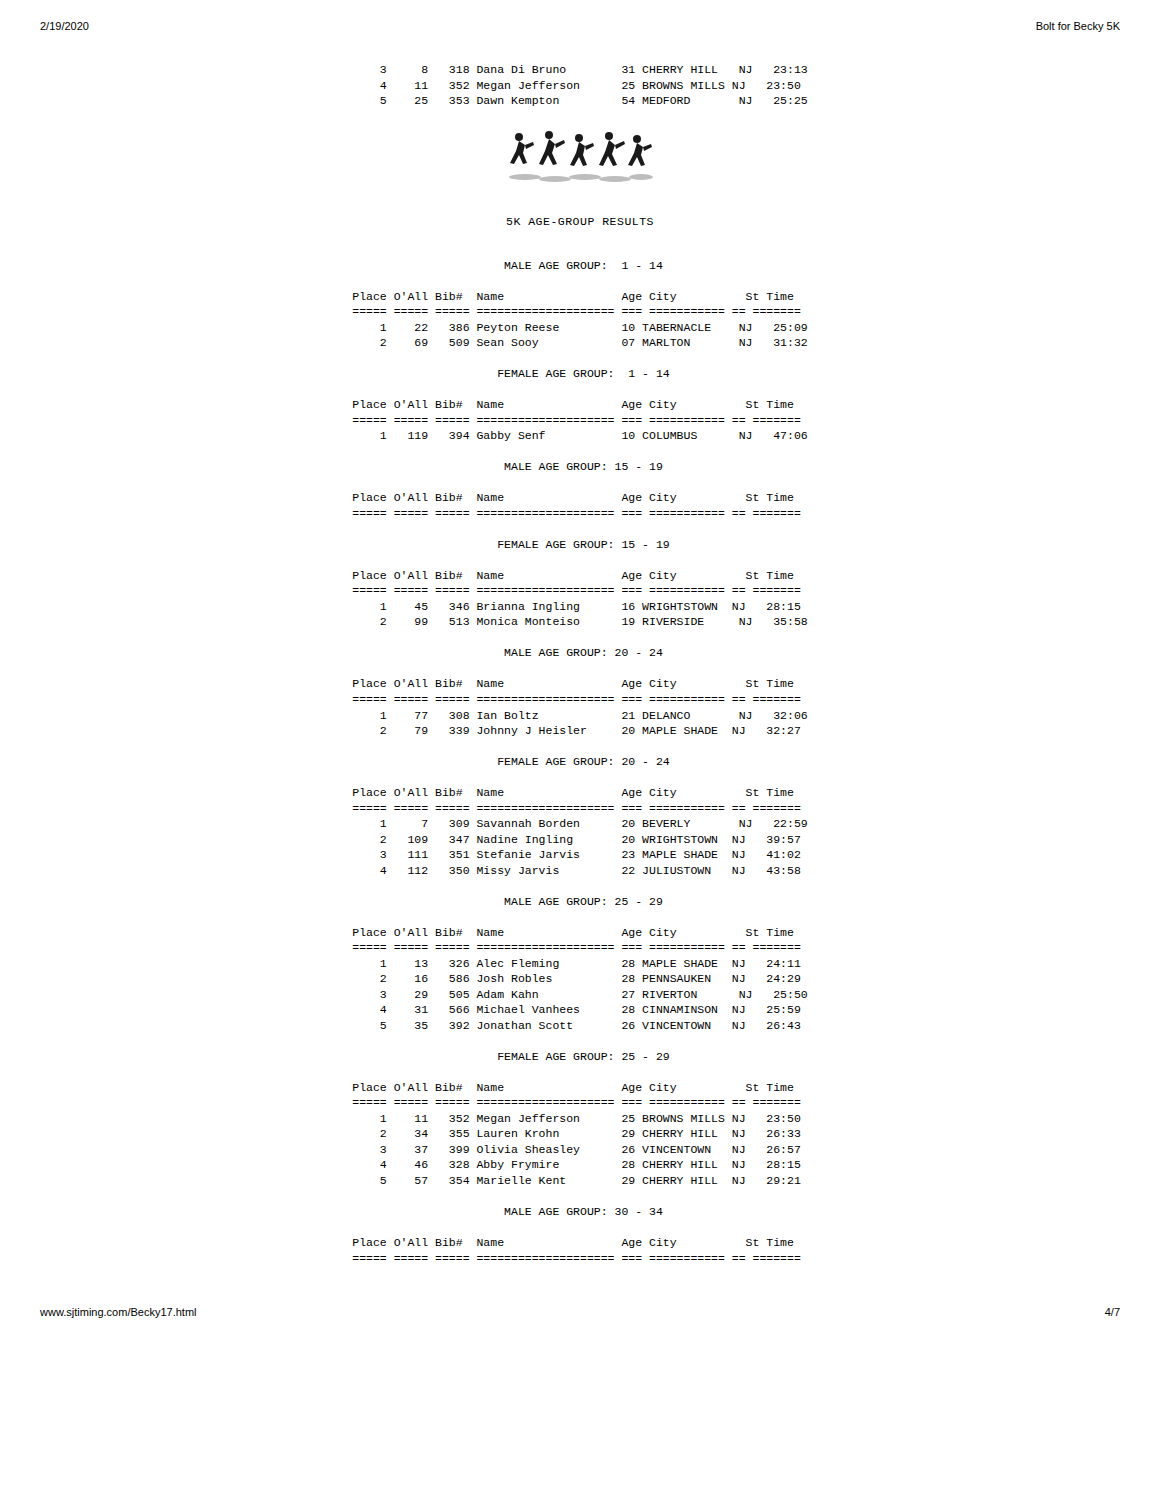2/19/2020 Bolt for Becky 5K
    3     8   318 Dana Di Bruno        31 CHERRY HILL   NJ   23:13
    4    11   352 Megan Jefferson      25 BROWNS MILLS NJ   23:50
    5    25   353 Dawn Kempton         54 MEDFORD       NJ   25:25
5K AGE-GROUP RESULTS
                      MALE AGE GROUP:  1 - 14

Place O'All Bib#  Name                 Age City          St Time
===== ===== ===== ==================== === =========== == =======
    1    22   386 Peyton Reese         10 TABERNACLE    NJ   25:09
    2    69   509 Sean Sooy            07 MARLTON       NJ   31:32

                     FEMALE AGE GROUP:  1 - 14

Place O'All Bib#  Name                 Age City          St Time
===== ===== ===== ==================== === =========== == =======
    1   119   394 Gabby Senf           10 COLUMBUS      NJ   47:06

                      MALE AGE GROUP: 15 - 19

Place O'All Bib#  Name                 Age City          St Time
===== ===== ===== ==================== === =========== == =======

                     FEMALE AGE GROUP: 15 - 19

Place O'All Bib#  Name                 Age City          St Time
===== ===== ===== ==================== === =========== == =======
    1    45   346 Brianna Ingling      16 WRIGHTSTOWN  NJ   28:15
    2    99   513 Monica Monteiso      19 RIVERSIDE     NJ   35:58

                      MALE AGE GROUP: 20 - 24

Place O'All Bib#  Name                 Age City          St Time
===== ===== ===== ==================== === =========== == =======
    1    77   308 Ian Boltz            21 DELANCO       NJ   32:06
    2    79   339 Johnny J Heisler     20 MAPLE SHADE  NJ   32:27

                     FEMALE AGE GROUP: 20 - 24

Place O'All Bib#  Name                 Age City          St Time
===== ===== ===== ==================== === =========== == =======
    1     7   309 Savannah Borden      20 BEVERLY       NJ   22:59
    2   109   347 Nadine Ingling       20 WRIGHTSTOWN  NJ   39:57
    3   111   351 Stefanie Jarvis      23 MAPLE SHADE  NJ   41:02
    4   112   350 Missy Jarvis         22 JULIUSTOWN   NJ   43:58

                      MALE AGE GROUP: 25 - 29

Place O'All Bib#  Name                 Age City          St Time
===== ===== ===== ==================== === =========== == =======
    1    13   326 Alec Fleming         28 MAPLE SHADE  NJ   24:11
    2    16   586 Josh Robles          28 PENNSAUKEN   NJ   24:29
    3    29   505 Adam Kahn            27 RIVERTON      NJ   25:50
    4    31   566 Michael Vanhees      28 CINNAMINSON  NJ   25:59
    5    35   392 Jonathan Scott       26 VINCENTOWN   NJ   26:43

                     FEMALE AGE GROUP: 25 - 29

Place O'All Bib#  Name                 Age City          St Time
===== ===== ===== ==================== === =========== == =======
    1    11   352 Megan Jefferson      25 BROWNS MILLS NJ   23:50
    2    34   355 Lauren Krohn         29 CHERRY HILL  NJ   26:33
    3    37   399 Olivia Sheasley      26 VINCENTOWN   NJ   26:57
    4    46   328 Abby Frymire         28 CHERRY HILL  NJ   28:15
    5    57   354 Marielle Kent        29 CHERRY HILL  NJ   29:21

                      MALE AGE GROUP: 30 - 34

Place O'All Bib#  Name                 Age City          St Time
===== ===== ===== ==================== === =========== == =======
www.sjtiming.com/Becky17.html 4/7